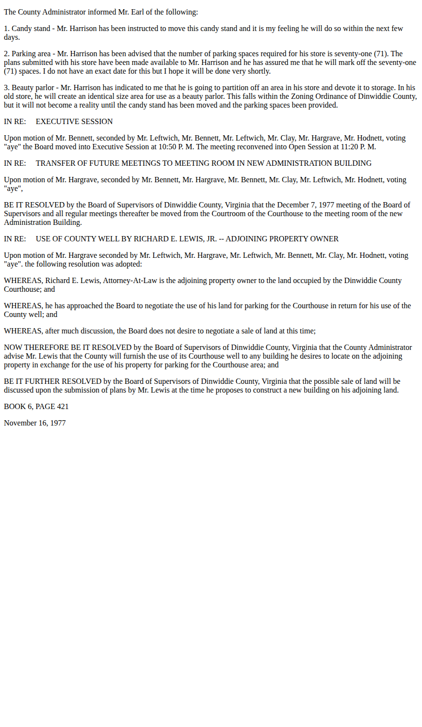The County Administrator informed Mr. Earl of the following:
1. Candy stand - Mr. Harrison has been instructed to move this candy stand and it is my feeling he will do so within the next few days.
2. Parking area - Mr. Harrison has been advised that the number of parking spaces required for his store is seventy-one (71). The plans submitted with his store have been made available to Mr. Harrison and he has assured me that he will mark off the seventy-one (71) spaces. I do not have an exact date for this but I hope it will be done very shortly.
3. Beauty parlor - Mr. Harrison has indicated to me that he is going to partition off an area in his store and devote it to storage. In his old store, he will create an identical size area for use as a beauty parlor. This falls within the Zoning Ordinance of Dinwiddie County, but it will not become a reality until the candy stand has been moved and the parking spaces been provided.
IN RE: EXECUTIVE SESSION
Upon motion of Mr. Bennett, seconded by Mr. Leftwich, Mr. Bennett, Mr. Leftwich, Mr. Clay, Mr. Hargrave, Mr. Hodnett, voting "aye" the Board moved into Executive Session at 10:50 P. M. The meeting reconvened into Open Session at 11:20 P. M.
IN RE: TRANSFER OF FUTURE MEETINGS TO MEETING ROOM IN NEW ADMINISTRATION BUILDING
Upon motion of Mr. Hargrave, seconded by Mr. Bennett, Mr. Hargrave, Mr. Bennett, Mr. Clay, Mr. Leftwich, Mr. Hodnett, voting "aye",
BE IT RESOLVED by the Board of Supervisors of Dinwiddie County, Virginia that the December 7, 1977 meeting of the Board of Supervisors and all regular meetings thereafter be moved from the Courtroom of the Courthouse to the meeting room of the new Administration Building.
IN RE: USE OF COUNTY WELL BY RICHARD E. LEWIS, JR. -- ADJOINING PROPERTY OWNER
Upon motion of Mr. Hargrave seconded by Mr. Leftwich, Mr. Hargrave, Mr. Leftwich, Mr. Bennett, Mr. Clay, Mr. Hodnett, voting "aye". the following resolution was adopted:
WHEREAS, Richard E. Lewis, Attorney-At-Law is the adjoining property owner to the land occupied by the Dinwiddie County Courthouse; and
WHEREAS, he has approached the Board to negotiate the use of his land for parking for the Courthouse in return for his use of the County well; and
WHEREAS, after much discussion, the Board does not desire to negotiate a sale of land at this time;
NOW THEREFORE BE IT RESOLVED by the Board of Supervisors of Dinwiddie County, Virginia that the County Administrator advise Mr. Lewis that the County will furnish the use of its Courthouse well to any building he desires to locate on the adjoining property in exchange for the use of his property for parking for the Courthouse area; and
BE IT FURTHER RESOLVED by the Board of Supervisors of Dinwiddie County, Virginia that the possible sale of land will be discussed upon the submission of plans by Mr. Lewis at the time he proposes to construct a new building on his adjoining land.
BOOK 6, PAGE 421
November 16, 1977